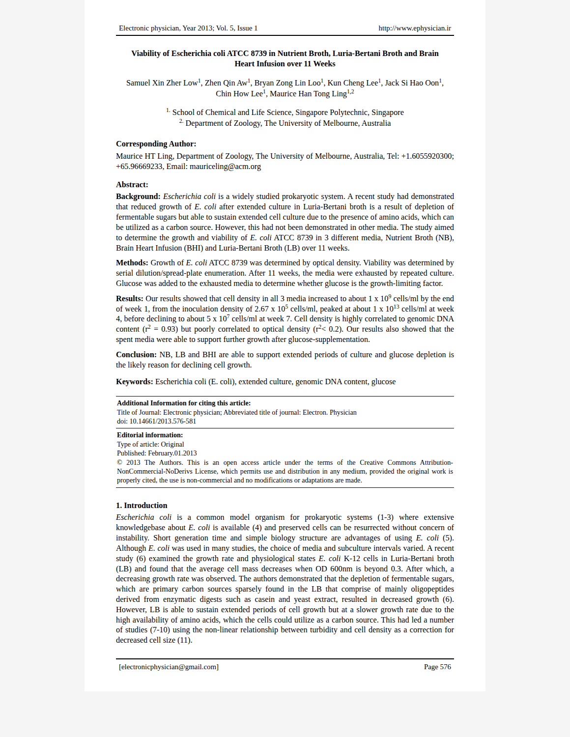Electronic physician, Year 2013; Vol. 5, Issue 1 http://www.ephysician.ir
Viability of Escherichia coli ATCC 8739 in Nutrient Broth, Luria-Bertani Broth and Brain Heart Infusion over 11 Weeks
Samuel Xin Zher Low1, Zhen Qin Aw1, Bryan Zong Lin Loo1, Kun Cheng Lee1, Jack Si Hao Oon1,
Chin How Lee1, Maurice Han Tong Ling1,2
1. School of Chemical and Life Science, Singapore Polytechnic, Singapore
2. Department of Zoology, The University of Melbourne, Australia
Corresponding Author:
Maurice HT Ling, Department of Zoology, The University of Melbourne, Australia, Tel: +1.6055920300; +65.96669233, Email: mauriceling@acm.org
Abstract:
Background: Escherichia coli is a widely studied prokaryotic system. A recent study had demonstrated that reduced growth of E. coli after extended culture in Luria-Bertani broth is a result of depletion of fermentable sugars but able to sustain extended cell culture due to the presence of amino acids, which can be utilized as a carbon source. However, this had not been demonstrated in other media. The study aimed to determine the growth and viability of E. coli ATCC 8739 in 3 different media, Nutrient Broth (NB), Brain Heart Infusion (BHI) and Luria-Bertani Broth (LB) over 11 weeks.
Methods: Growth of E. coli ATCC 8739 was determined by optical density. Viability was determined by serial dilution/spread-plate enumeration. After 11 weeks, the media were exhausted by repeated culture. Glucose was added to the exhausted media to determine whether glucose is the growth-limiting factor.
Results: Our results showed that cell density in all 3 media increased to about 1 x 109 cells/ml by the end of week 1, from the inoculation density of 2.67 x 105 cells/ml, peaked at about 1 x 1013 cells/ml at week 4, before declining to about 5 x 107 cells/ml at week 7. Cell density is highly correlated to genomic DNA content (r2 = 0.93) but poorly correlated to optical density (r2< 0.2). Our results also showed that the spent media were able to support further growth after glucose-supplementation.
Conclusion: NB, LB and BHI are able to support extended periods of culture and glucose depletion is the likely reason for declining cell growth.
Keywords: Escherichia coli (E. coli), extended culture, genomic DNA content, glucose
Additional Information for citing this article:
Title of Journal: Electronic physician; Abbreviated title of journal: Electron. Physician
doi: 10.14661/2013.576-581
Editorial information:
Type of article: Original
Published: February.01.2013
© 2013 The Authors. This is an open access article under the terms of the Creative Commons Attribution-NonCommercial-NoDerivs License, which permits use and distribution in any medium, provided the original work is properly cited, the use is non-commercial and no modifications or adaptations are made.
1. Introduction
Escherichia coli is a common model organism for prokaryotic systems (1-3) where extensive knowledgebase about E. coli is available (4) and preserved cells can be resurrected without concern of instability. Short generation time and simple biology structure are advantages of using E. coli (5). Although E. coli was used in many studies, the choice of media and subculture intervals varied. A recent study (6) examined the growth rate and physiological states E. coli K-12 cells in Luria-Bertani broth (LB) and found that the average cell mass decreases when OD 600nm is beyond 0.3. After which, a decreasing growth rate was observed. The authors demonstrated that the depletion of fermentable sugars, which are primary carbon sources sparsely found in the LB that comprise of mainly oligopeptides derived from enzymatic digests such as casein and yeast extract, resulted in decreased growth (6). However, LB is able to sustain extended periods of cell growth but at a slower growth rate due to the high availability of amino acids, which the cells could utilize as a carbon source. This had led a number of studies (7-10) using the non-linear relationship between turbidity and cell density as a correction for decreased cell size (11).
[electronicphysician@gmail.com] Page 576